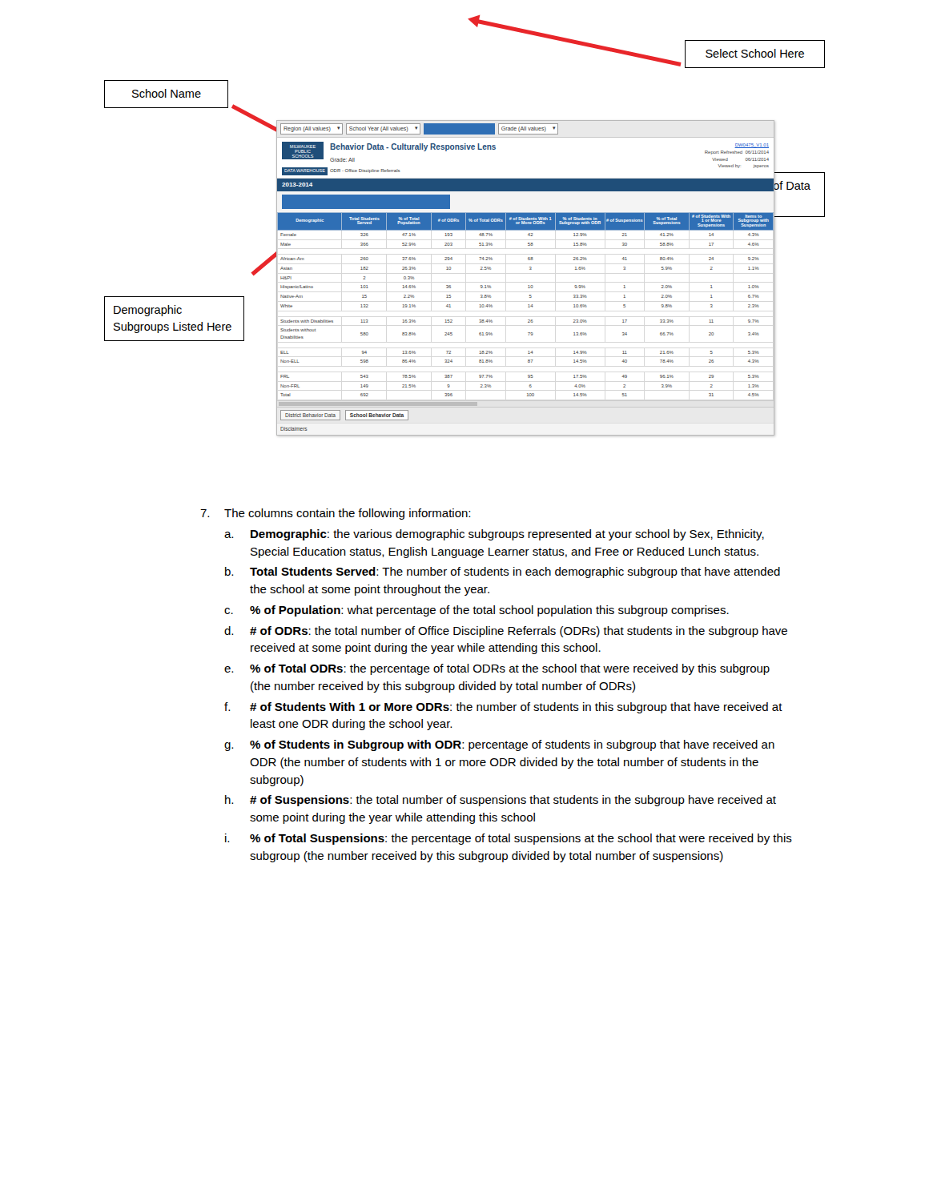Select School Here
School Name
Categories of Data Listed Here
Demographic Subgroups Listed Here
Region (All values) School Year (All values) Grade (All values)
MILWAUKEE
PUBLIC
SCHOOLS Behavior Data - Culturally Responsive Lens
Grade: All
DW0475_V1.01
Report Refreshed 06/11/2014
Viewed 06/11/2014
Viewed by: jsperos
DATA WAREHOUSE ODR - Office Discipline Referrals
2013-2014
| Demographic | Total Students Served | % of Total Population | # of ODRs | % of Total ODRs | # of Students With 1 or More ODRs | % of Students in Subgroup with ODR | # of Suspensions | % of Total Suspensions | # of Students With 1 or More Suspensions | Items to Subgroup with Suspension |
| --- | --- | --- | --- | --- | --- | --- | --- | --- | --- | --- |
| Female | 326 | 47.1% | 193 | 48.7% | 42 | 12.9% | 21 | 41.2% | 14 | 4.3% |
| Male | 366 | 52.9% | 203 | 51.3% | 58 | 15.8% | 30 | 58.8% | 17 | 4.6% |
| African-Am | 260 | 37.6% | 294 | 74.2% | 68 | 26.2% | 41 | 80.4% | 24 | 9.2% |
| Asian | 182 | 26.3% | 10 | 2.5% | 3 | 1.6% | 3 | 5.9% | 2 | 1.1% |
| H&PI | 2 | 0.3% | | | | | | | | |
| Hispanic/Latino | 101 | 14.6% | 36 | 9.1% | 10 | 9.9% | 1 | 2.0% | 1 | 1.0% |
| Native-Am | 15 | 2.2% | 15 | 3.8% | 5 | 33.3% | 1 | 2.0% | 1 | 6.7% |
| White | 132 | 19.1% | 41 | 10.4% | 14 | 10.6% | 5 | 9.8% | 3 | 2.3% |
| Students with Disabilities | 113 | 16.3% | 152 | 38.4% | 26 | 23.0% | 17 | 33.3% | 11 | 9.7% |
| Students without Disabilities | 580 | 83.8% | 245 | 61.9% | 79 | 13.6% | 34 | 66.7% | 20 | 3.4% |
| ELL | 94 | 13.6% | 72 | 18.2% | 14 | 14.9% | 11 | 21.6% | 5 | 5.3% |
| Non-ELL | 598 | 86.4% | 324 | 81.8% | 87 | 14.5% | 40 | 78.4% | 26 | 4.3% |
| FRL | 543 | 78.5% | 387 | 97.7% | 95 | 17.5% | 49 | 96.1% | 29 | 5.3% |
| Non-FRL | 149 | 21.5% | 9 | 2.3% | 6 | 4.0% | 2 | 3.9% | 2 | 1.3% |
| Total | 692 | | 396 | | 100 | 14.5% | 51 | | 31 | 4.5% |
District Behavior Data School Behavior Data
Disclaimers
7. The columns contain the following information:
a. Demographic: the various demographic subgroups represented at your school by Sex, Ethnicity, Special Education status, English Language Learner status, and Free or Reduced Lunch status.
b. Total Students Served: The number of students in each demographic subgroup that have attended the school at some point throughout the year.
c.% of Population: what percentage of the total school population this subgroup comprises.
d.# of ODRs: the total number of Office Discipline Referrals (ODRs) that students in the subgroup have received at some point during the year while attending this school.
e.% of Total ODRs: the percentage of total ODRs at the school that were received by this subgroup (the number received by this subgroup divided by total number of ODRs)
f.# of Students With 1 or More ODRs: the number of students in this subgroup that have received at least one ODR during the school year.
g.% of Students in Subgroup with ODR: percentage of students in subgroup that have received an ODR (the number of students with 1 or more ODR divided by the total number of students in the subgroup)
h.# of Suspensions: the total number of suspensions that students in the subgroup have received at some point during the year while attending this school
i.% of Total Suspensions: the percentage of total suspensions at the school that were received by this subgroup (the number received by this subgroup divided by total number of suspensions)